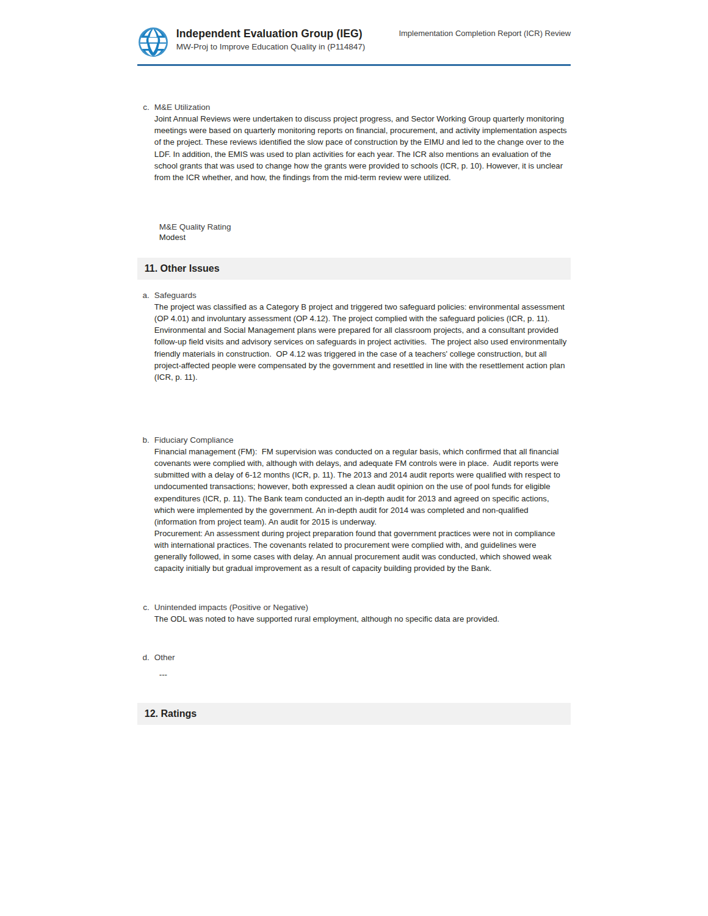Independent Evaluation Group (IEG)
MW-Proj to Improve Education Quality in (P114847)
Implementation Completion Report (ICR) Review
c.
M&E Utilization
Joint Annual Reviews were undertaken to discuss project progress, and Sector Working Group quarterly monitoring meetings were based on quarterly monitoring reports on financial, procurement, and activity implementation aspects of the project. These reviews identified the slow pace of construction by the EIMU and led to the change over to the LDF. In addition, the EMIS was used to plan activities for each year. The ICR also mentions an evaluation of the school grants that was used to change how the grants were provided to schools (ICR, p. 10). However, it is unclear from the ICR whether, and how, the findings from the mid-term review were utilized.
M&E Quality Rating
Modest
11. Other Issues
a.
Safeguards
The project was classified as a Category B project and triggered two safeguard policies: environmental assessment (OP 4.01) and involuntary assessment (OP 4.12). The project complied with the safeguard policies (ICR, p. 11). Environmental and Social Management plans were prepared for all classroom projects, and a consultant provided follow-up field visits and advisory services on safeguards in project activities. The project also used environmentally friendly materials in construction. OP 4.12 was triggered in the case of a teachers' college construction, but all project-affected people were compensated by the government and resettled in line with the resettlement action plan (ICR, p. 11).
b.
Fiduciary Compliance
Financial management (FM): FM supervision was conducted on a regular basis, which confirmed that all financial covenants were complied with, although with delays, and adequate FM controls were in place. Audit reports were submitted with a delay of 6-12 months (ICR, p. 11). The 2013 and 2014 audit reports were qualified with respect to undocumented transactions; however, both expressed a clean audit opinion on the use of pool funds for eligible expenditures (ICR, p. 11). The Bank team conducted an in-depth audit for 2013 and agreed on specific actions, which were implemented by the government. An in-depth audit for 2014 was completed and non-qualified (information from project team). An audit for 2015 is underway.
Procurement: An assessment during project preparation found that government practices were not in compliance with international practices. The covenants related to procurement were complied with, and guidelines were generally followed, in some cases with delay. An annual procurement audit was conducted, which showed weak capacity initially but gradual improvement as a result of capacity building provided by the Bank.
c.
Unintended impacts (Positive or Negative)
The ODL was noted to have supported rural employment, although no specific data are provided.
d.
Other
---
12. Ratings